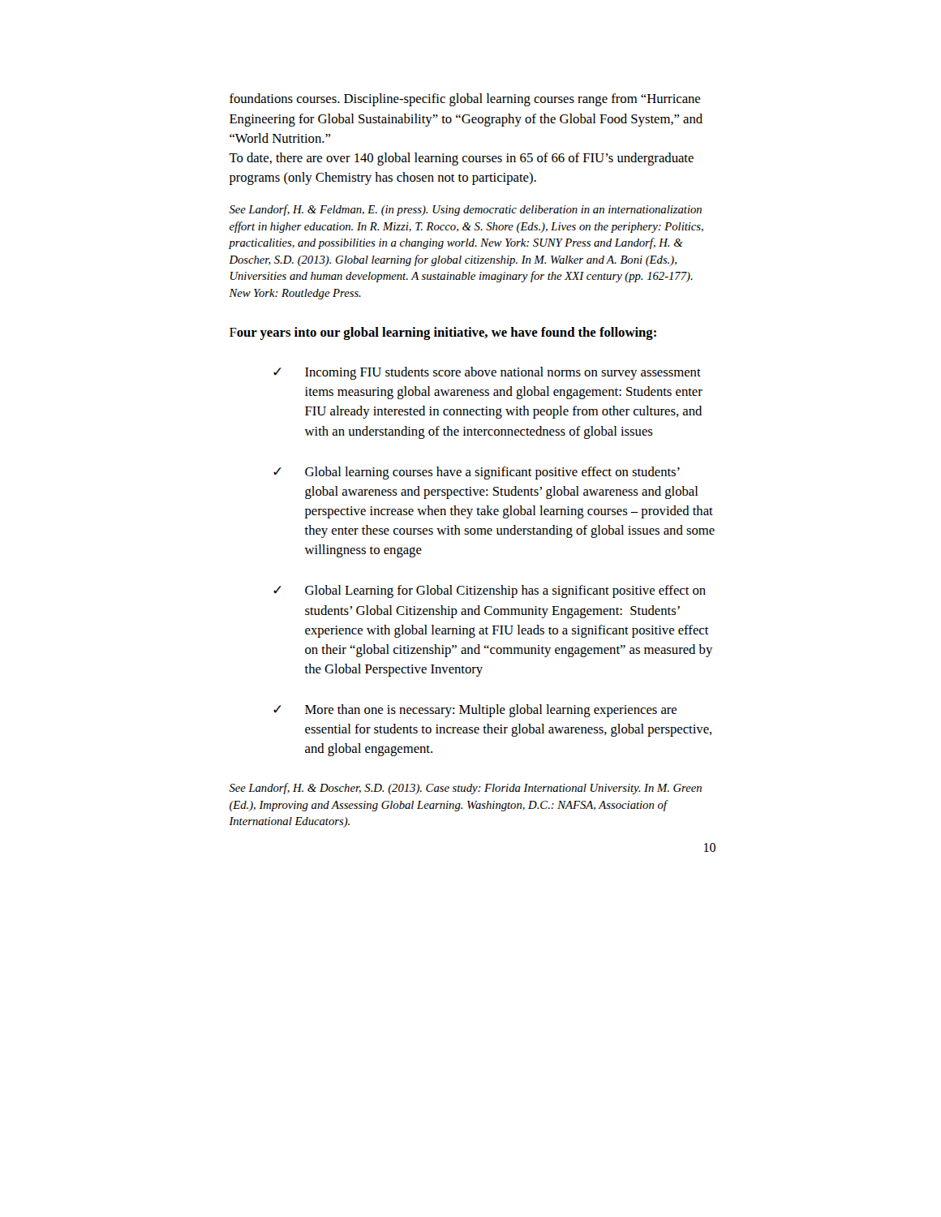foundations courses. Discipline-specific global learning courses range from “Hurricane Engineering for Global Sustainability” to “Geography of the Global Food System,” and “World Nutrition.”
To date, there are over 140 global learning courses in 65 of 66 of FIU’s undergraduate programs (only Chemistry has chosen not to participate).
See Landorf, H. & Feldman, E. (in press). Using democratic deliberation in an internationalization effort in higher education. In R. Mizzi, T. Rocco, & S. Shore (Eds.), Lives on the periphery: Politics, practicalities, and possibilities in a changing world. New York: SUNY Press and Landorf, H. & Doscher, S.D. (2013). Global learning for global citizenship. In M. Walker and A. Boni (Eds.), Universities and human development. A sustainable imaginary for the XXI century (pp. 162-177). New York: Routledge Press.
Four years into our global learning initiative, we have found the following:
Incoming FIU students score above national norms on survey assessment items measuring global awareness and global engagement: Students enter FIU already interested in connecting with people from other cultures, and with an understanding of the interconnectedness of global issues
Global learning courses have a significant positive effect on students’ global awareness and perspective: Students’ global awareness and global perspective increase when they take global learning courses – provided that they enter these courses with some understanding of global issues and some willingness to engage
Global Learning for Global Citizenship has a significant positive effect on students’ Global Citizenship and Community Engagement: Students’ experience with global learning at FIU leads to a significant positive effect on their “global citizenship” and “community engagement” as measured by the Global Perspective Inventory
More than one is necessary: Multiple global learning experiences are essential for students to increase their global awareness, global perspective, and global engagement.
See Landorf, H. & Doscher, S.D. (2013). Case study: Florida International University. In M. Green (Ed.), Improving and Assessing Global Learning. Washington, D.C.: NAFSA, Association of International Educators).
10